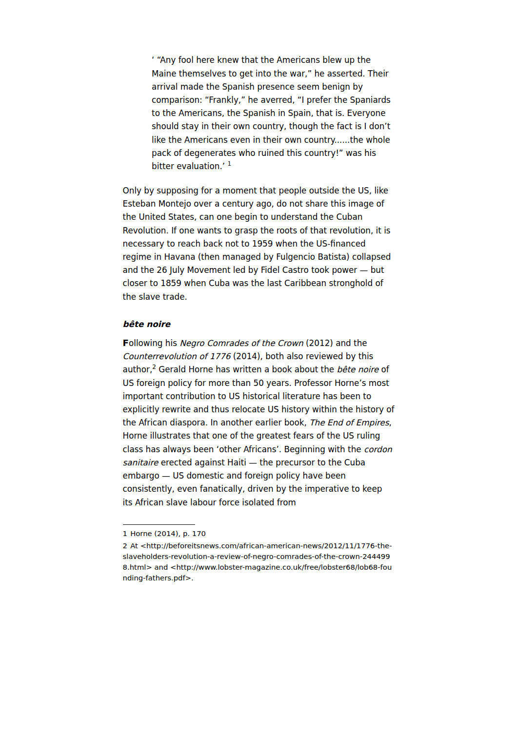‘ “Any fool here knew that the Americans blew up the Maine themselves to get into the war,” he asserted. Their arrival made the Spanish presence seem benign by comparison: “Frankly,” he averred, “I prefer the Spaniards to the Americans, the Spanish in Spain, that is. Everyone should stay in their own country, though the fact is I don’t like the Americans even in their own country......the whole pack of degenerates who ruined this country!” was his bitter evaluation.’ 1
Only by supposing for a moment that people outside the US, like Esteban Montejo over a century ago, do not share this image of the United States, can one begin to understand the Cuban Revolution. If one wants to grasp the roots of that revolution, it is necessary to reach back not to 1959 when the US-financed regime in Havana (then managed by Fulgencio Batista) collapsed and the 26 July Movement led by Fidel Castro took power — but closer to 1859 when Cuba was the last Caribbean stronghold of the slave trade.
bête noire
Following his Negro Comrades of the Crown (2012) and the Counterrevolution of 1776 (2014), both also reviewed by this author,2 Gerald Horne has written a book about the bête noire of US foreign policy for more than 50 years. Professor Horne’s most important contribution to US historical literature has been to explicitly rewrite and thus relocate US history within the history of the African diaspora. In another earlier book, The End of Empires, Horne illustrates that one of the greatest fears of the US ruling class has always been ‘other Africans’. Beginning with the cordon sanitaire erected against Haiti — the precursor to the Cuba embargo — US domestic and foreign policy have been consistently, even fanatically, driven by the imperative to keep its African slave labour force isolated from
1 Horne (2014), p. 170
2 At <http://beforeitsnews.com/african-american-news/2012/11/1776-the-slaveholders-revolution-a-review-of-negro-comrades-of-the-crown-2444998.html> and <http://www.lobster-magazine.co.uk/free/lobster68/lob68-founding-fathers.pdf>.